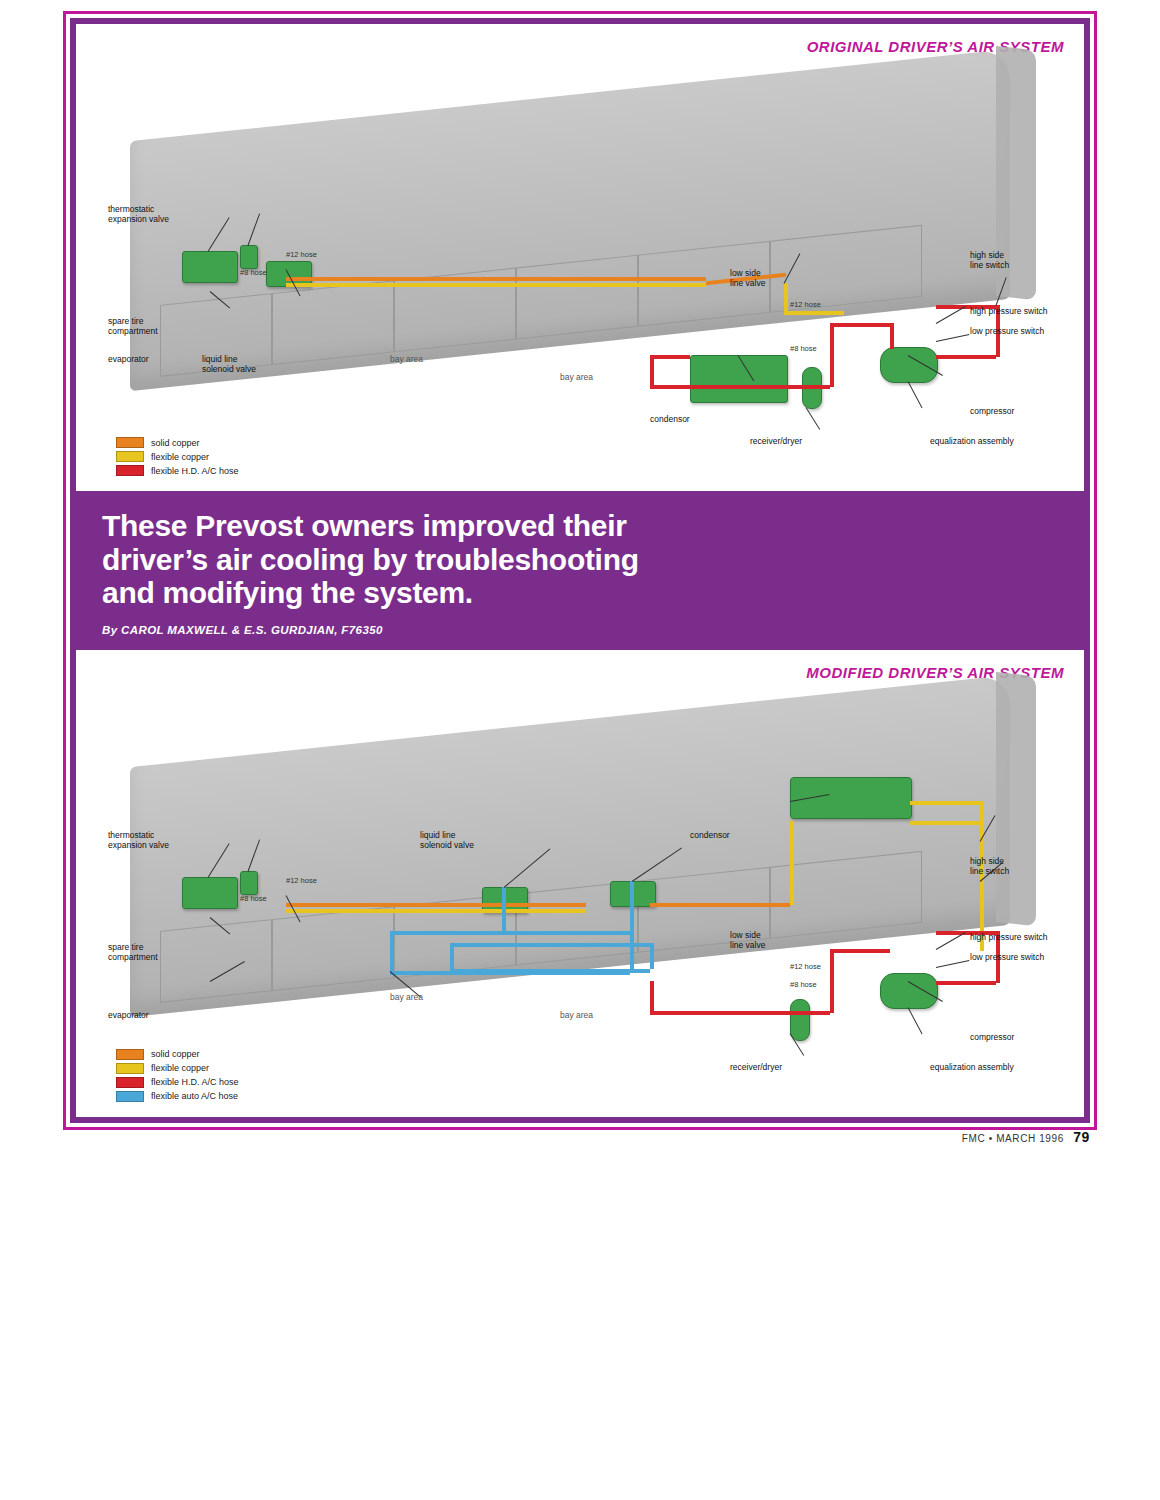Original Driver’s Air System
thermostatic
expansion valve
#12 hose
#8 hose
spare tire
compartment
evaporator
liquid line
solenoid valve
bay area
bay area
low side
line valve
#12 hose
#8 hose
high side
line switch
high pressure switch
low pressure switch
condensor
receiver/dryer
compressor
equalization assembly
solid copper
flexible copper
flexible H.D. A/C hose
These Prevost owners improved their
driver’s air cooling by troubleshooting
and modifying the system.
By CAROL MAXWELL & E.S. GURDJIAN, F76350
Modified Driver’s Air System
thermostatic
expansion valve
liquid line
solenoid valve
condensor
#12 hose
#8 hose
spare tire
compartment
bay area
bay area
evaporator
low side
line valve
#12 hose
#8 hose
high side
line switch
high pressure switch
low pressure switch
receiver/dryer
compressor
equalization assembly
solid copper
flexible copper
flexible H.D. A/C hose
flexible auto A/C hose
FMC • MARCH 1996 79